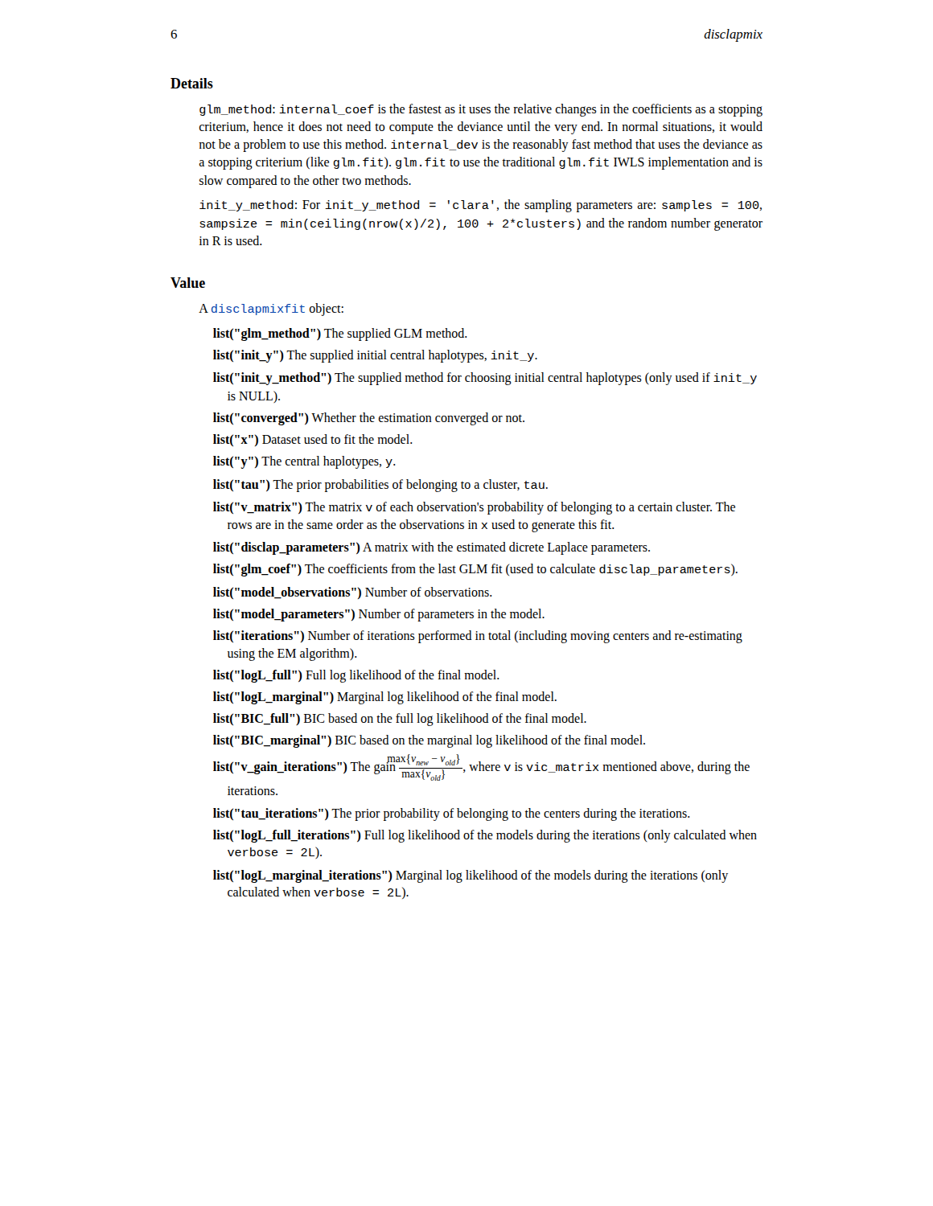6 disclapmix
Details
glm_method: internal_coef is the fastest as it uses the relative changes in the coefficients as a stopping criterium, hence it does not need to compute the deviance until the very end. In normal situations, it would not be a problem to use this method. internal_dev is the reasonably fast method that uses the deviance as a stopping criterium (like glm.fit). glm.fit to use the traditional glm.fit IWLS implementation and is slow compared to the other two methods.
init_y_method: For init_y_method = 'clara', the sampling parameters are: samples = 100, sampsize = min(ceiling(nrow(x)/2), 100 + 2*clusters) and the random number generator in R is used.
Value
A disclapmixfit object:
list("glm_method") The supplied GLM method.
list("init_y") The supplied initial central haplotypes, init_y.
list("init_y_method") The supplied method for choosing initial central haplotypes (only used if init_y is NULL).
list("converged") Whether the estimation converged or not.
list("x") Dataset used to fit the model.
list("y") The central haplotypes, y.
list("tau") The prior probabilities of belonging to a cluster, tau.
list("v_matrix") The matrix v of each observation's probability of belonging to a certain cluster. The rows are in the same order as the observations in x used to generate this fit.
list("disclap_parameters") A matrix with the estimated dicrete Laplace parameters.
list("glm_coef") The coefficients from the last GLM fit (used to calculate disclap_parameters).
list("model_observations") Number of observations.
list("model_parameters") Number of parameters in the model.
list("iterations") Number of iterations performed in total (including moving centers and re-estimating using the EM algorithm).
list("logL_full") Full log likelihood of the final model.
list("logL_marginal") Marginal log likelihood of the final model.
list("BIC_full") BIC based on the full log likelihood of the final model.
list("BIC_marginal") BIC based on the marginal log likelihood of the final model.
list("v_gain_iterations") The gain max{vnew − vold}max{vold}, where v is vic_matrix mentioned above, during the iterations.
list("tau_iterations") The prior probability of belonging to the centers during the iterations.
list("logL_full_iterations") Full log likelihood of the models during the iterations (only calculated when verbose = 2L).
list("logL_marginal_iterations") Marginal log likelihood of the models during the iterations (only calculated when verbose = 2L).